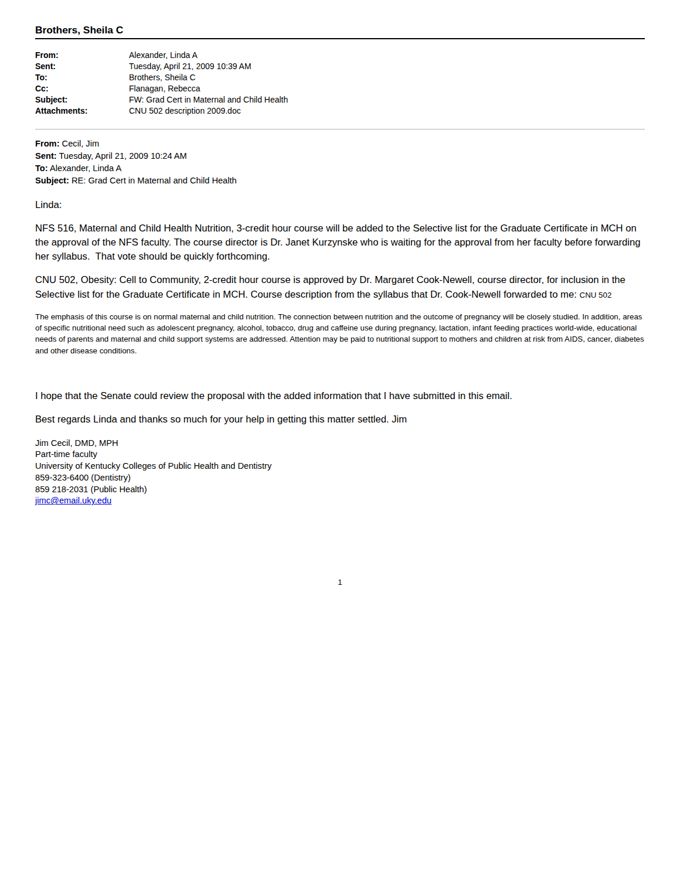Brothers, Sheila C
| From: | Alexander, Linda A |
| Sent: | Tuesday, April 21, 2009 10:39 AM |
| To: | Brothers, Sheila C |
| Cc: | Flanagan, Rebecca |
| Subject: | FW: Grad Cert in Maternal and Child Health |
| Attachments: | CNU 502 description 2009.doc |
From: Cecil, Jim
Sent: Tuesday, April 21, 2009 10:24 AM
To: Alexander, Linda A
Subject: RE: Grad Cert in Maternal and Child Health
Linda:
NFS 516, Maternal and Child Health Nutrition, 3-credit hour course will be added to the Selective list for the Graduate Certificate in MCH on the approval of the NFS faculty. The course director is Dr. Janet Kurzynske who is waiting for the approval from her faculty before forwarding her syllabus. That vote should be quickly forthcoming.
CNU 502, Obesity: Cell to Community, 2-credit hour course is approved by Dr. Margaret Cook-Newell, course director, for inclusion in the Selective list for the Graduate Certificate in MCH. Course description from the syllabus that Dr. Cook-Newell forwarded to me: CNU 502
The emphasis of this course is on normal maternal and child nutrition. The connection between nutrition and the outcome of pregnancy will be closely studied. In addition, areas of specific nutritional need such as adolescent pregnancy, alcohol, tobacco, drug and caffeine use during pregnancy, lactation, infant feeding practices world-wide, educational needs of parents and maternal and child support systems are addressed. Attention may be paid to nutritional support to mothers and children at risk from AIDS, cancer, diabetes and other disease conditions.
I hope that the Senate could review the proposal with the added information that I have submitted in this email.
Best regards Linda and thanks so much for your help in getting this matter settled. Jim
Jim Cecil, DMD, MPH
Part-time faculty
University of Kentucky Colleges of Public Health and Dentistry
859-323-6400 (Dentistry)
859 218-2031 (Public Health)
jimc@email.uky.edu
1